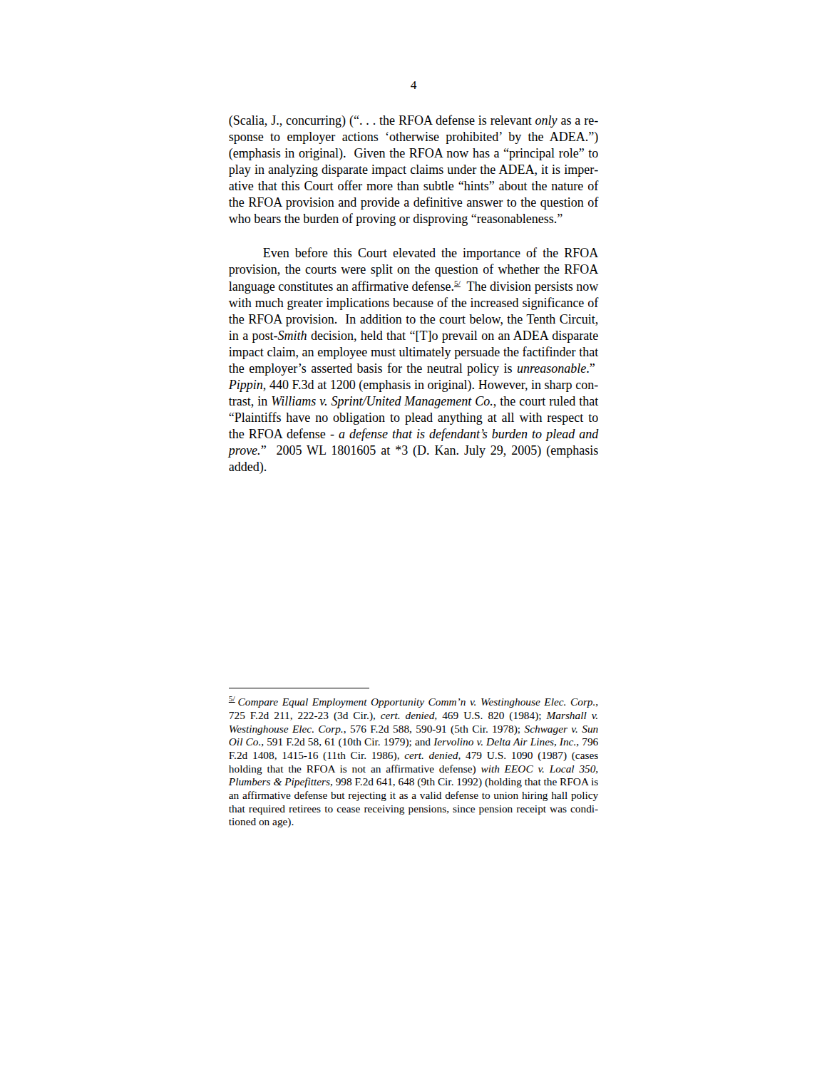4
(Scalia, J., concurring) (“. . . the RFOA defense is relevant only as a response to employer actions ‘otherwise prohibited’ by the ADEA.”) (emphasis in original). Given the RFOA now has a “principal role” to play in analyzing disparate impact claims under the ADEA, it is imperative that this Court offer more than subtle “hints” about the nature of the RFOA provision and provide a definitive answer to the question of who bears the burden of proving or disproving “reasonableness.”
Even before this Court elevated the importance of the RFOA provision, the courts were split on the question of whether the RFOA language constitutes an affirmative defense.5/ The division persists now with much greater implications because of the increased significance of the RFOA provision. In addition to the court below, the Tenth Circuit, in a post-Smith decision, held that “[T]o prevail on an ADEA disparate impact claim, an employee must ultimately persuade the factifinder that the employer’s asserted basis for the neutral policy is unreasonable.” Pippin, 440 F.3d at 1200 (emphasis in original). However, in sharp contrast, in Williams v. Sprint/United Management Co., the court ruled that “Plaintiffs have no obligation to plead anything at all with respect to the RFOA defense - a defense that is defendant’s burden to plead and prove.” 2005 WL 1801605 at *3 (D. Kan. July 29, 2005) (emphasis added).
5/Compare Equal Employment Opportunity Comm’n v. Westinghouse Elec. Corp., 725 F.2d 211, 222-23 (3d Cir.), cert. denied, 469 U.S. 820 (1984); Marshall v. Westinghouse Elec. Corp., 576 F.2d 588, 590-91 (5th Cir. 1978); Schwager v. Sun Oil Co., 591 F.2d 58, 61 (10th Cir. 1979); and Iervolino v. Delta Air Lines, Inc., 796 F.2d 1408, 1415-16 (11th Cir. 1986), cert. denied, 479 U.S. 1090 (1987) (cases holding that the RFOA is not an affirmative defense) with EEOC v. Local 350, Plumbers & Pipefitters, 998 F.2d 641, 648 (9th Cir. 1992) (holding that the RFOA is an affirmative defense but rejecting it as a valid defense to union hiring hall policy that required retirees to cease receiving pensions, since pension receipt was conditioned on age).